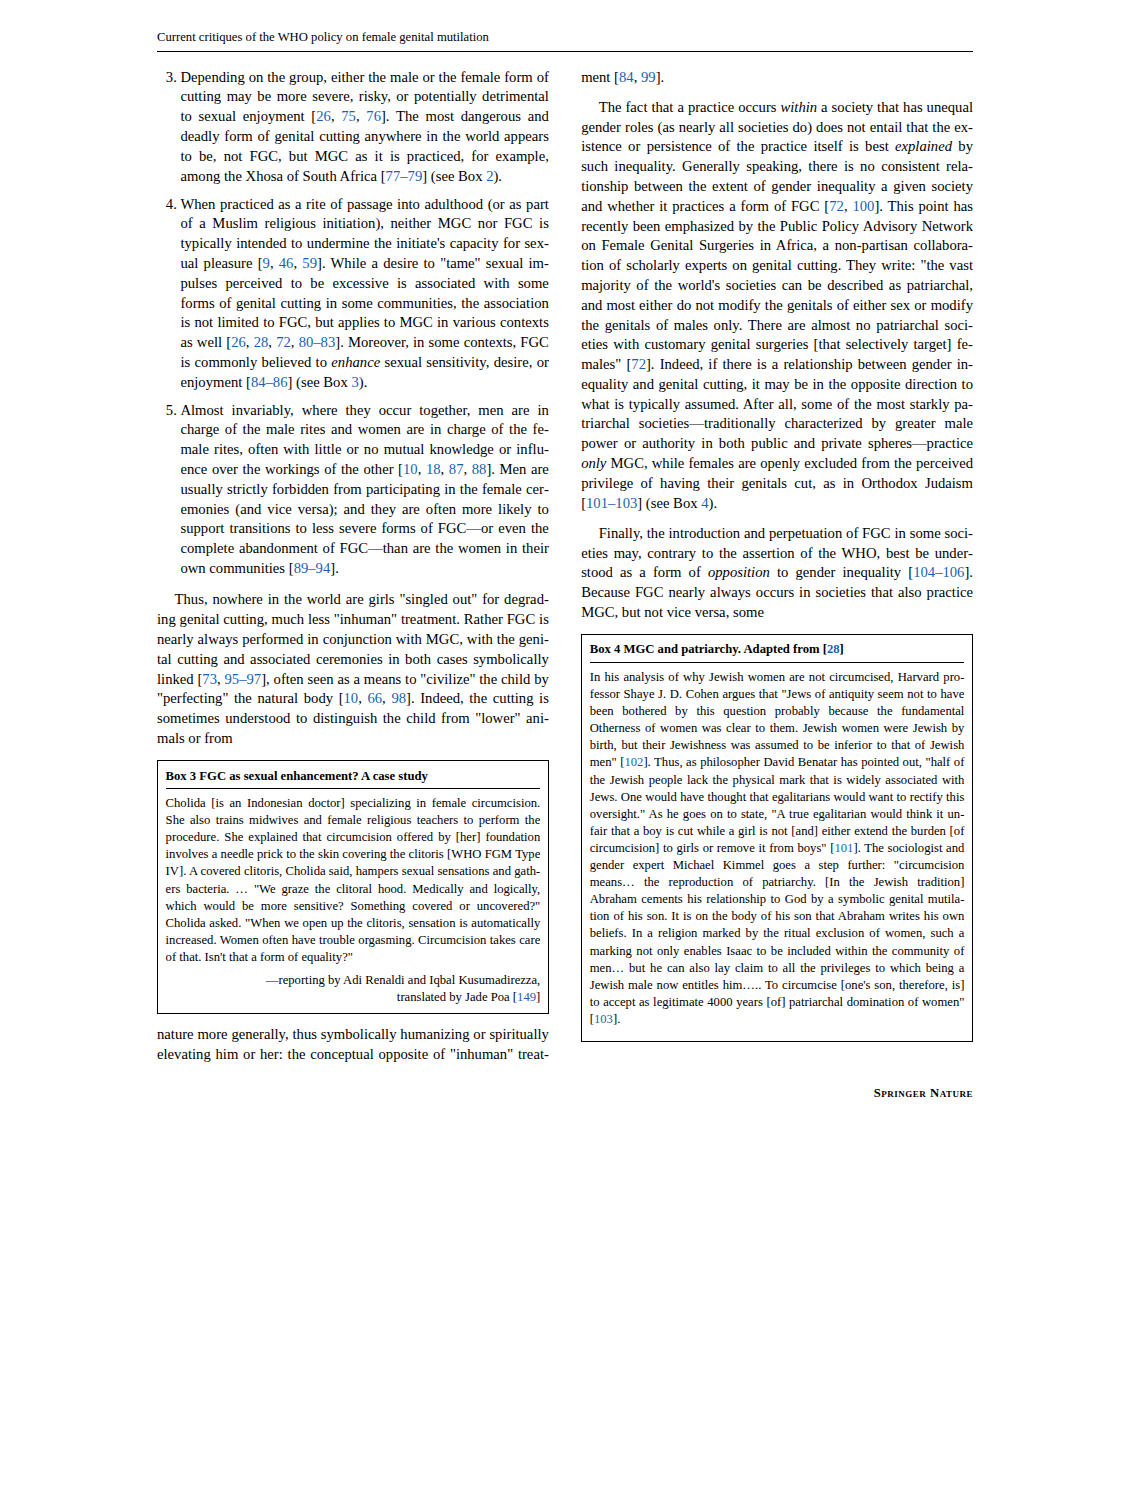Current critiques of the WHO policy on female genital mutilation
Depending on the group, either the male or the female form of cutting may be more severe, risky, or potentially detrimental to sexual enjoyment [26, 75, 76]. The most dangerous and deadly form of genital cutting anywhere in the world appears to be, not FGC, but MGC as it is practiced, for example, among the Xhosa of South Africa [77–79] (see Box 2).
When practiced as a rite of passage into adulthood (or as part of a Muslim religious initiation), neither MGC nor FGC is typically intended to undermine the initiate's capacity for sexual pleasure [9, 46, 59]. While a desire to "tame" sexual impulses perceived to be excessive is associated with some forms of genital cutting in some communities, the association is not limited to FGC, but applies to MGC in various contexts as well [26, 28, 72, 80–83]. Moreover, in some contexts, FGC is commonly believed to enhance sexual sensitivity, desire, or enjoyment [84–86] (see Box 3).
Almost invariably, where they occur together, men are in charge of the male rites and women are in charge of the female rites, often with little or no mutual knowledge or influence over the workings of the other [10, 18, 87, 88]. Men are usually strictly forbidden from participating in the female ceremonies (and vice versa); and they are often more likely to support transitions to less severe forms of FGC—or even the complete abandonment of FGC—than are the women in their own communities [89–94].
Thus, nowhere in the world are girls "singled out" for degrading genital cutting, much less "inhuman" treatment. Rather FGC is nearly always performed in conjunction with MGC, with the genital cutting and associated ceremonies in both cases symbolically linked [73, 95–97], often seen as a means to "civilize" the child by "perfecting" the natural body [10, 66, 98]. Indeed, the cutting is sometimes understood to distinguish the child from "lower" animals or from
Box 3 FGC as sexual enhancement? A case study
Cholida [is an Indonesian doctor] specializing in female circumcision. She also trains midwives and female religious teachers to perform the procedure. She explained that circumcision offered by [her] foundation involves a needle prick to the skin covering the clitoris [WHO FGM Type IV]. A covered clitoris, Cholida said, hampers sexual sensations and gathers bacteria. … "We graze the clitoral hood. Medically and logically, which would be more sensitive? Something covered or uncovered?" Cholida asked. "When we open up the clitoris, sensation is automatically increased. Women often have trouble orgasming. Circumcision takes care of that. Isn't that a form of equality?"
—reporting by Adi Renaldi and Iqbal Kusumadirezza,
translated by Jade Poa [149]
nature more generally, thus symbolically humanizing or spiritually elevating him or her: the conceptual opposite of "inhuman" treatment [84, 99].
The fact that a practice occurs within a society that has unequal gender roles (as nearly all societies do) does not entail that the existence or persistence of the practice itself is best explained by such inequality. Generally speaking, there is no consistent relationship between the extent of gender inequality a given society and whether it practices a form of FGC [72, 100]. This point has recently been emphasized by the Public Policy Advisory Network on Female Genital Surgeries in Africa, a non-partisan collaboration of scholarly experts on genital cutting. They write: "the vast majority of the world's societies can be described as patriarchal, and most either do not modify the genitals of either sex or modify the genitals of males only. There are almost no patriarchal societies with customary genital surgeries [that selectively target] females" [72]. Indeed, if there is a relationship between gender inequality and genital cutting, it may be in the opposite direction to what is typically assumed. After all, some of the most starkly patriarchal societies—traditionally characterized by greater male power or authority in both public and private spheres—practice only MGC, while females are openly excluded from the perceived privilege of having their genitals cut, as in Orthodox Judaism [101–103] (see Box 4).
Finally, the introduction and perpetuation of FGC in some societies may, contrary to the assertion of the WHO, best be understood as a form of opposition to gender inequality [104–106]. Because FGC nearly always occurs in societies that also practice MGC, but not vice versa, some
Box 4 MGC and patriarchy. Adapted from [28]
In his analysis of why Jewish women are not circumcised, Harvard professor Shaye J. D. Cohen argues that "Jews of antiquity seem not to have been bothered by this question probably because the fundamental Otherness of women was clear to them. Jewish women were Jewish by birth, but their Jewishness was assumed to be inferior to that of Jewish men" [102]. Thus, as philosopher David Benatar has pointed out, "half of the Jewish people lack the physical mark that is widely associated with Jews. One would have thought that egalitarians would want to rectify this oversight." As he goes on to state, "A true egalitarian would think it unfair that a boy is cut while a girl is not [and] either extend the burden [of circumcision] to girls or remove it from boys" [101]. The sociologist and gender expert Michael Kimmel goes a step further: "circumcision means… the reproduction of patriarchy. [In the Jewish tradition] Abraham cements his relationship to God by a symbolic genital mutilation of his son. It is on the body of his son that Abraham writes his own beliefs. In a religion marked by the ritual exclusion of women, such a marking not only enables Isaac to be included within the community of men… but he can also lay claim to all the privileges to which being a Jewish male now entitles him….. To circumcise [one's son, therefore, is] to accept as legitimate 4000 years [of] patriarchal domination of women" [103].
Springer Nature